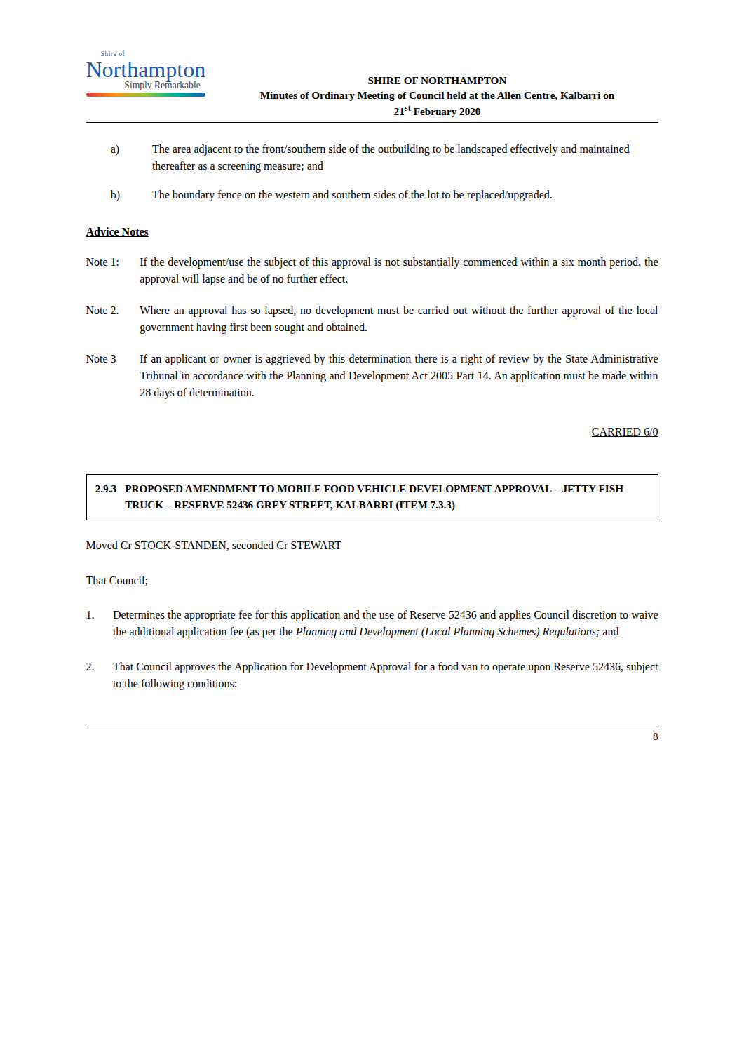Shire of Northampton Simply Remarkable
SHIRE OF NORTHAMPTON
Minutes of Ordinary Meeting of Council held at the Allen Centre, Kalbarri on
21st February 2020
a)
The area adjacent to the front/southern side of the outbuilding to be landscaped effectively and maintained thereafter as a screening measure; and
b)
The boundary fence on the western and southern sides of the lot to be replaced/upgraded.
Advice Notes
Note 1:
If the development/use the subject of this approval is not substantially commenced within a six month period, the approval will lapse and be of no further effect.
Note 2.
Where an approval has so lapsed, no development must be carried out without the further approval of the local government having first been sought and obtained.
Note 3
If an applicant or owner is aggrieved by this determination there is a right of review by the State Administrative Tribunal in accordance with the Planning and Development Act 2005 Part 14. An application must be made within 28 days of determination.
CARRIED 6/0
2.9.3
PROPOSED AMENDMENT TO MOBILE FOOD VEHICLE DEVELOPMENT APPROVAL – JETTY FISH TRUCK – RESERVE 52436 GREY STREET, KALBARRI (ITEM 7.3.3)
Moved Cr STOCK-STANDEN, seconded Cr STEWART
That Council;
1.
Determines the appropriate fee for this application and the use of Reserve 52436 and applies Council discretion to waive the additional application fee (as per the Planning and Development (Local Planning Schemes) Regulations; and
2.
That Council approves the Application for Development Approval for a food van to operate upon Reserve 52436, subject to the following conditions:
8